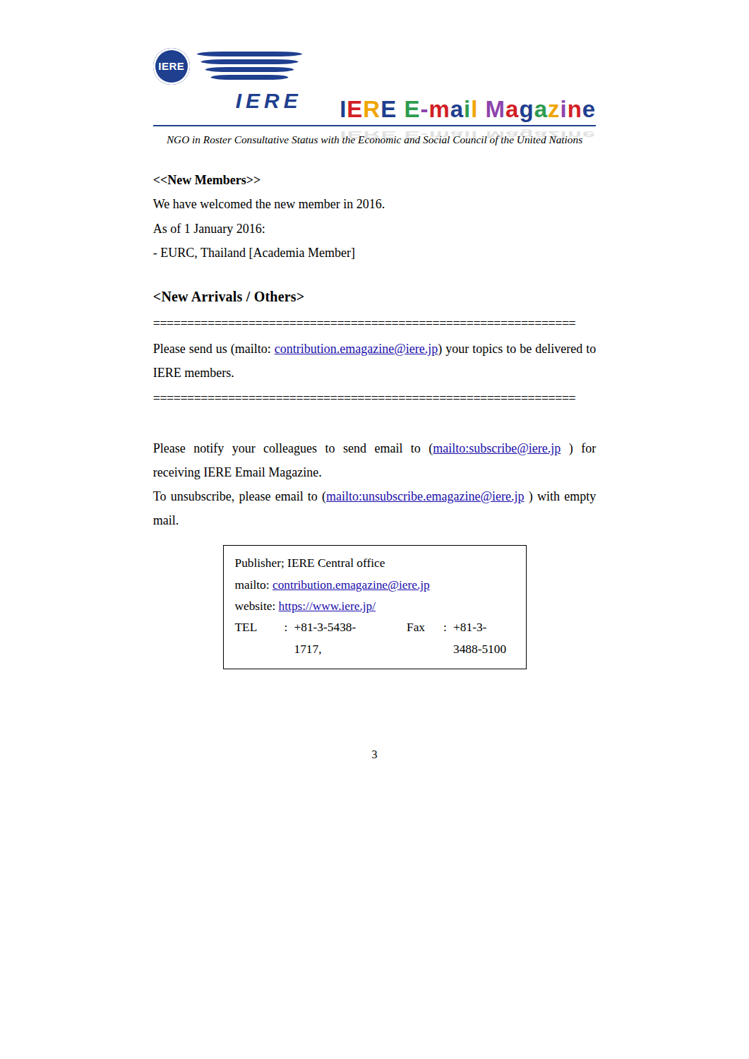IERE
IERE
IERE E-mail Magazine
IERE E-mail Magazine
NGO in Roster Consultative Status with the Economic and Social Council of the United Nations
<<New Members>>
We have welcomed the new member in 2016.
As of 1 January 2016:
- EURC, Thailand [Academia Member]
<New Arrivals / Others>
==============================================================
Please send us (mailto: contribution.emagazine@iere.jp) your topics to be delivered to IERE members.
==============================================================
Please notify your colleagues to send email to (mailto:subscribe@iere.jp ) for receiving IERE Email Magazine.
To unsubscribe, please email to (mailto:unsubscribe.emagazine@iere.jp ) with empty mail.
Publisher; IERE Central office
mailto: contribution.emagazine@iere.jp
website: https://www.iere.jp/
TEL:+81-3-5438-1717, Fax:+81-3-3488-5100
3